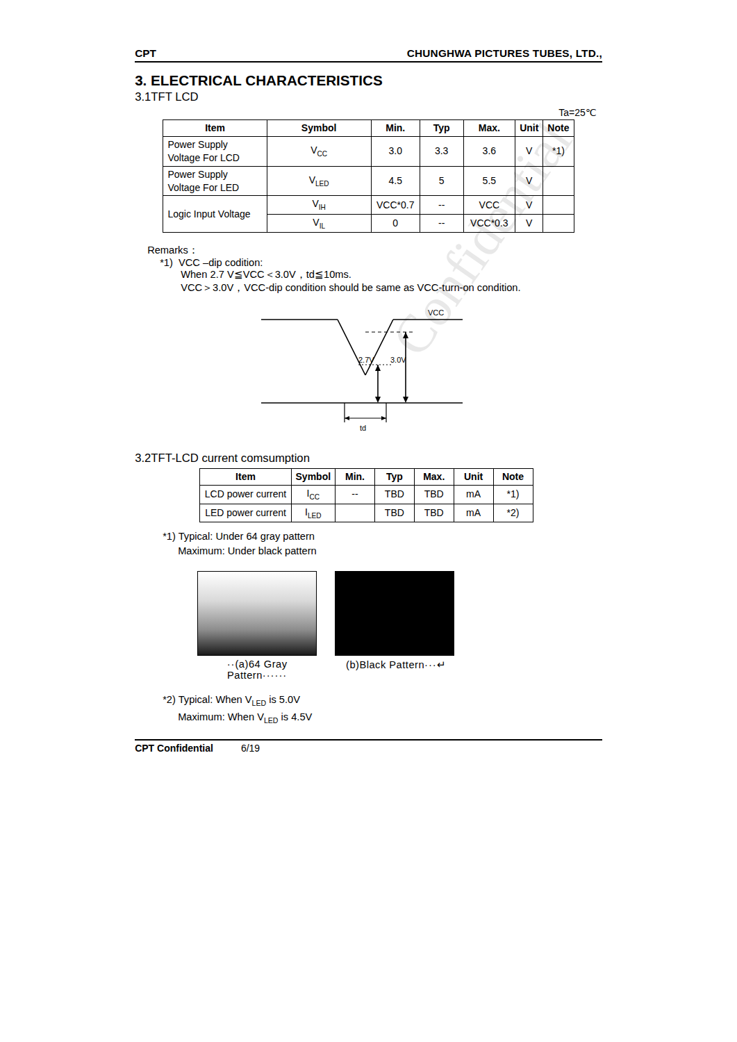Confidential
CPT
CHUNGHWA PICTURES TUBES, LTD.,
3. ELECTRICAL CHARACTERISTICS
3.1TFT LCD
Ta=25℃
| Item | Symbol | Min. | Typ | Max. | Unit | Note |
| --- | --- | --- | --- | --- | --- | --- |
| Power Supply Voltage For LCD | V CC | 3.0 | 3.3 | 3.6 | V | *1) |
| Power Supply Voltage For LED | V LED | 4.5 | 5 | 5.5 | V | |
| Logic Input Voltage | V IH | VCC*0.7 | -- | VCC | V | |
| V IL | 0 | -- | VCC*0.3 | V | |
Remarks：
*1) VCC –dip codition:
When 2.7 V≦VCC＜3.0V，td≦10ms.
VCC＞3.0V，VCC-dip condition should be same as VCC-turn-on condition.
VCC 2.7V 3.0V td
3.2TFT-LCD current comsumption
| Item | Symbol | Min. | Typ | Max. | Unit | Note |
| --- | --- | --- | --- | --- | --- | --- |
| LCD power current | I CC | -- | TBD | TBD | mA | *1) |
| LED power current | I LED | | TBD | TBD | mA | *2) |
*1) Typical: Under 64 gray pattern
Maximum: Under black pattern
··(a)64 Gray Pattern······
(b)Black Pattern···↵
*2) Typical: When VLED is 5.0V
Maximum: When VLED is 4.5V
CPT Confidential
6/19